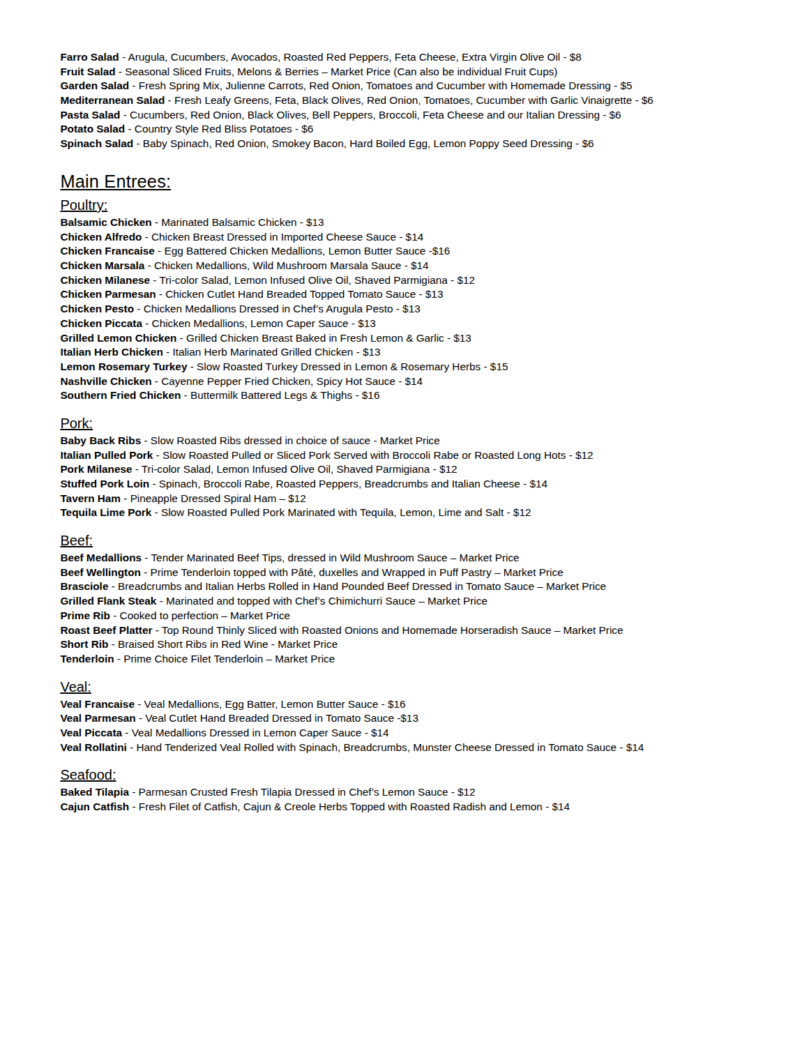Farro Salad - Arugula, Cucumbers, Avocados, Roasted Red Peppers, Feta Cheese, Extra Virgin Olive Oil - $8
Fruit Salad - Seasonal Sliced Fruits, Melons & Berries – Market Price (Can also be individual Fruit Cups)
Garden Salad - Fresh Spring Mix, Julienne Carrots, Red Onion, Tomatoes and Cucumber with Homemade Dressing - $5
Mediterranean Salad - Fresh Leafy Greens, Feta, Black Olives, Red Onion, Tomatoes, Cucumber with Garlic Vinaigrette - $6
Pasta Salad - Cucumbers, Red Onion, Black Olives, Bell Peppers, Broccoli, Feta Cheese and our Italian Dressing - $6
Potato Salad - Country Style Red Bliss Potatoes - $6
Spinach Salad - Baby Spinach, Red Onion, Smokey Bacon, Hard Boiled Egg, Lemon Poppy Seed Dressing - $6
Main Entrees:
Poultry:
Balsamic Chicken - Marinated Balsamic Chicken - $13
Chicken Alfredo - Chicken Breast Dressed in Imported Cheese Sauce - $14
Chicken Francaise - Egg Battered Chicken Medallions, Lemon Butter Sauce -$16
Chicken Marsala - Chicken Medallions, Wild Mushroom Marsala Sauce - $14
Chicken Milanese - Tri-color Salad, Lemon Infused Olive Oil, Shaved Parmigiana - $12
Chicken Parmesan - Chicken Cutlet Hand Breaded Topped Tomato Sauce - $13
Chicken Pesto - Chicken Medallions Dressed in Chef’s Arugula Pesto - $13
Chicken Piccata - Chicken Medallions, Lemon Caper Sauce - $13
Grilled Lemon Chicken - Grilled Chicken Breast Baked in Fresh Lemon & Garlic - $13
Italian Herb Chicken - Italian Herb Marinated Grilled Chicken - $13
Lemon Rosemary Turkey - Slow Roasted Turkey Dressed in Lemon & Rosemary Herbs - $15
Nashville Chicken - Cayenne Pepper Fried Chicken, Spicy Hot Sauce - $14
Southern Fried Chicken - Buttermilk Battered Legs & Thighs - $16
Pork:
Baby Back Ribs - Slow Roasted Ribs dressed in choice of sauce - Market Price
Italian Pulled Pork - Slow Roasted Pulled or Sliced Pork Served with Broccoli Rabe or Roasted Long Hots - $12
Pork Milanese - Tri-color Salad, Lemon Infused Olive Oil, Shaved Parmigiana - $12
Stuffed Pork Loin - Spinach, Broccoli Rabe, Roasted Peppers, Breadcrumbs and Italian Cheese - $14
Tavern Ham - Pineapple Dressed Spiral Ham – $12
Tequila Lime Pork - Slow Roasted Pulled Pork Marinated with Tequila, Lemon, Lime and Salt - $12
Beef:
Beef Medallions - Tender Marinated Beef Tips, dressed in Wild Mushroom Sauce – Market Price
Beef Wellington - Prime Tenderloin topped with Pâté, duxelles and Wrapped in Puff Pastry – Market Price
Brasciole - Breadcrumbs and Italian Herbs Rolled in Hand Pounded Beef Dressed in Tomato Sauce – Market Price
Grilled Flank Steak - Marinated and topped with Chef’s Chimichurri Sauce – Market Price
Prime Rib - Cooked to perfection – Market Price
Roast Beef Platter - Top Round Thinly Sliced with Roasted Onions and Homemade Horseradish Sauce – Market Price
Short Rib - Braised Short Ribs in Red Wine - Market Price
Tenderloin - Prime Choice Filet Tenderloin – Market Price
Veal:
Veal Francaise - Veal Medallions, Egg Batter, Lemon Butter Sauce - $16
Veal Parmesan - Veal Cutlet Hand Breaded Dressed in Tomato Sauce -$13
Veal Piccata - Veal Medallions Dressed in Lemon Caper Sauce - $14
Veal Rollatini - Hand Tenderized Veal Rolled with Spinach, Breadcrumbs, Munster Cheese Dressed in Tomato Sauce - $14
Seafood:
Baked Tilapia - Parmesan Crusted Fresh Tilapia Dressed in Chef’s Lemon Sauce - $12
Cajun Catfish - Fresh Filet of Catfish, Cajun & Creole Herbs Topped with Roasted Radish and Lemon - $14